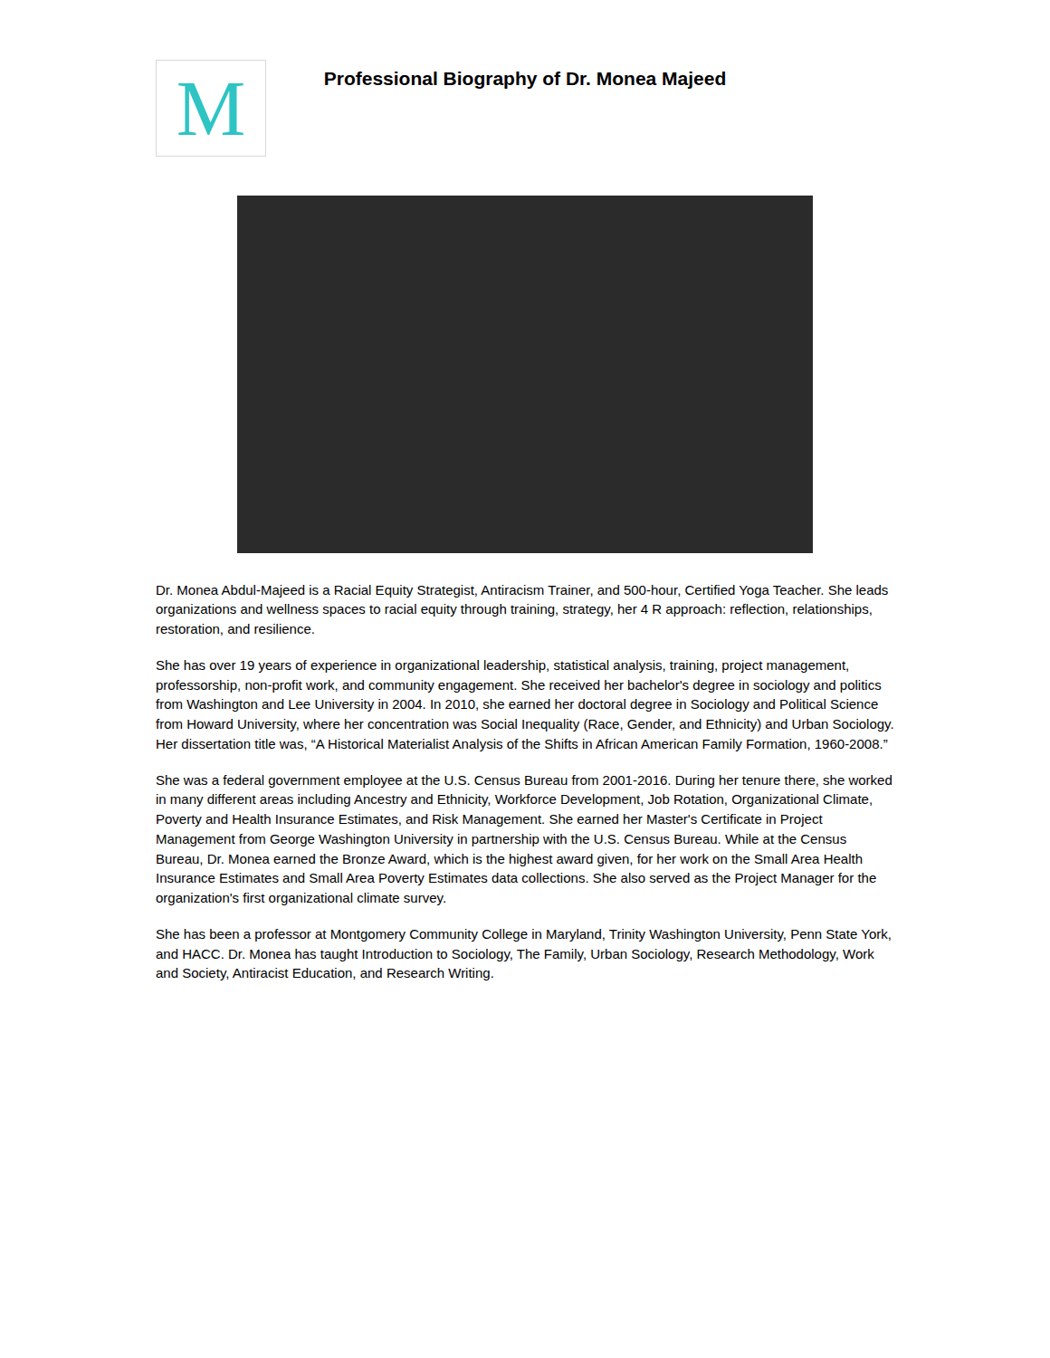M
Professional Biography of Dr. Monea Majeed
Dr. Monea Abdul-Majeed is a Racial Equity Strategist, Antiracism Trainer, and 500-hour, Certified Yoga Teacher. She leads organizations and wellness spaces to racial equity through training, strategy, her 4 R approach: reflection, relationships, restoration, and resilience.
She has over 19 years of experience in organizational leadership, statistical analysis, training, project management, professorship, non-profit work, and community engagement. She received her bachelor's degree in sociology and politics from Washington and Lee University in 2004. In 2010, she earned her doctoral degree in Sociology and Political Science from Howard University, where her concentration was Social Inequality (Race, Gender, and Ethnicity) and Urban Sociology. Her dissertation title was, “A Historical Materialist Analysis of the Shifts in African American Family Formation, 1960-2008.”
She was a federal government employee at the U.S. Census Bureau from 2001-2016. During her tenure there, she worked in many different areas including Ancestry and Ethnicity, Workforce Development, Job Rotation, Organizational Climate, Poverty and Health Insurance Estimates, and Risk Management. She earned her Master's Certificate in Project Management from George Washington University in partnership with the U.S. Census Bureau. While at the Census Bureau, Dr. Monea earned the Bronze Award, which is the highest award given, for her work on the Small Area Health Insurance Estimates and Small Area Poverty Estimates data collections. She also served as the Project Manager for the organization's first organizational climate survey.
She has been a professor at Montgomery Community College in Maryland, Trinity Washington University, Penn State York, and HACC. Dr. Monea has taught Introduction to Sociology, The Family, Urban Sociology, Research Methodology, Work and Society, Antiracist Education, and Research Writing.